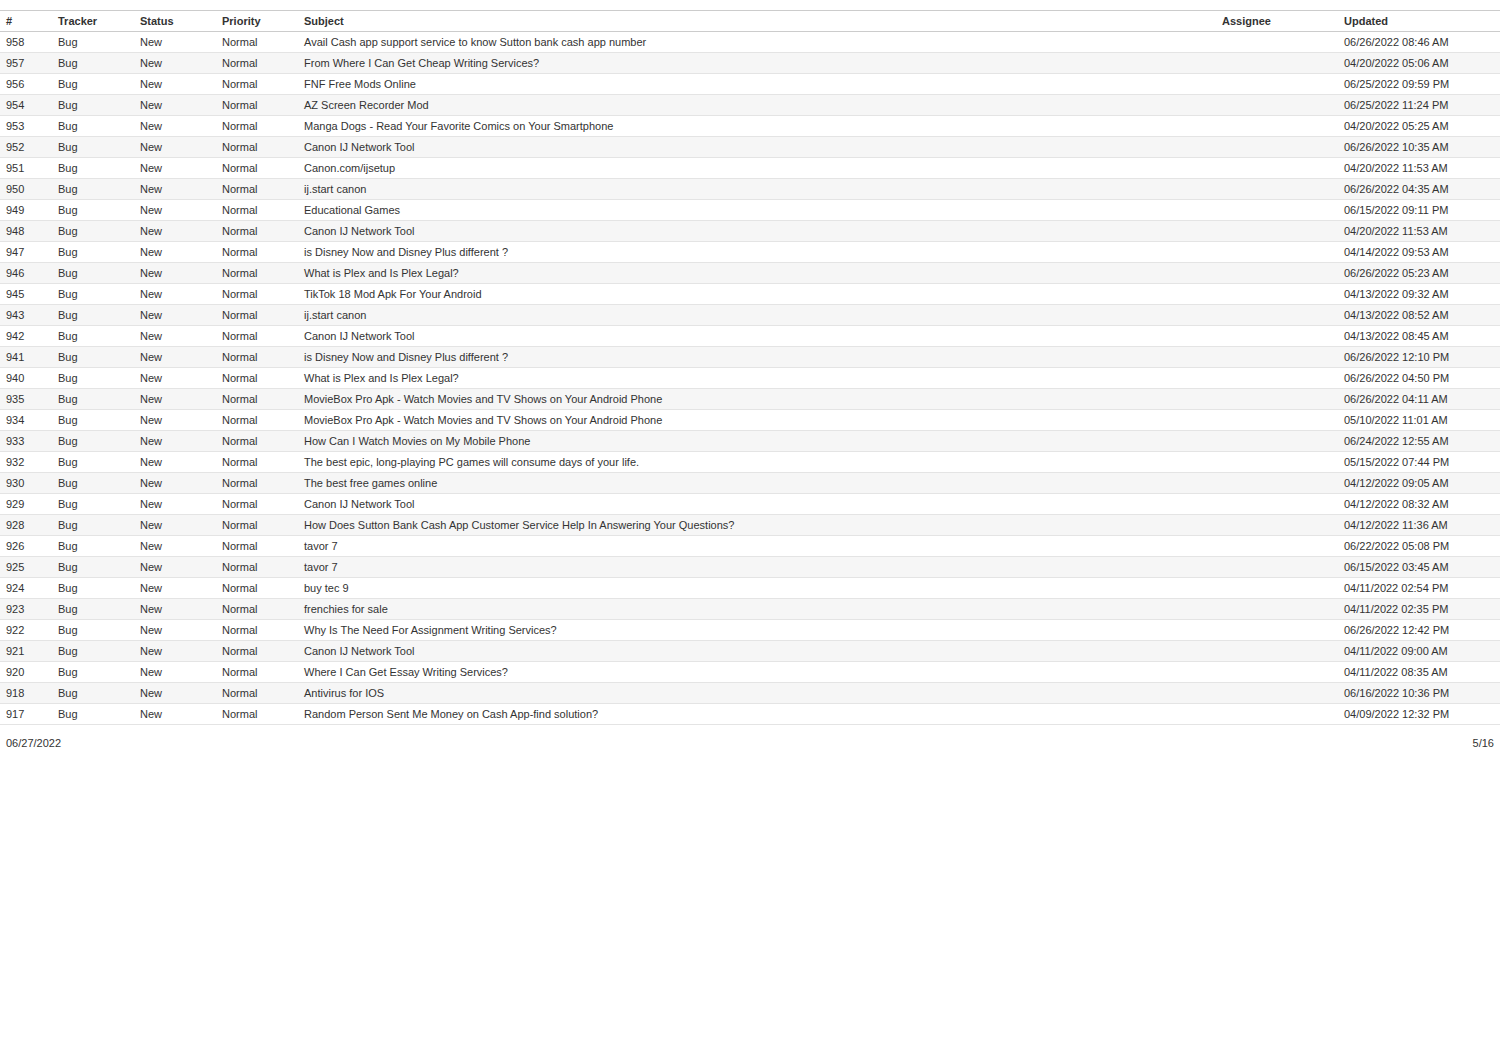| # | Tracker | Status | Priority | Subject | Assignee | Updated |
| --- | --- | --- | --- | --- | --- | --- |
| 958 | Bug | New | Normal | Avail Cash app support service to know Sutton bank cash app number | | 06/26/2022 08:46 AM |
| 957 | Bug | New | Normal | From Where I Can Get Cheap Writing Services? | | 04/20/2022 05:06 AM |
| 956 | Bug | New | Normal | FNF Free Mods Online | | 06/25/2022 09:59 PM |
| 954 | Bug | New | Normal | AZ Screen Recorder Mod | | 06/25/2022 11:24 PM |
| 953 | Bug | New | Normal | Manga Dogs - Read Your Favorite Comics on Your Smartphone | | 04/20/2022 05:25 AM |
| 952 | Bug | New | Normal | Canon IJ Network Tool | | 06/26/2022 10:35 AM |
| 951 | Bug | New | Normal | Canon.com/ijsetup | | 04/20/2022 11:53 AM |
| 950 | Bug | New | Normal | ij.start canon | | 06/26/2022 04:35 AM |
| 949 | Bug | New | Normal | Educational Games | | 06/15/2022 09:11 PM |
| 948 | Bug | New | Normal | Canon IJ Network Tool | | 04/20/2022 11:53 AM |
| 947 | Bug | New | Normal | is Disney Now and Disney Plus different ? | | 04/14/2022 09:53 AM |
| 946 | Bug | New | Normal | What is Plex and Is Plex Legal? | | 06/26/2022 05:23 AM |
| 945 | Bug | New | Normal | TikTok 18 Mod Apk For Your Android | | 04/13/2022 09:32 AM |
| 943 | Bug | New | Normal | ij.start canon | | 04/13/2022 08:52 AM |
| 942 | Bug | New | Normal | Canon IJ Network Tool | | 04/13/2022 08:45 AM |
| 941 | Bug | New | Normal | is Disney Now and Disney Plus different ? | | 06/26/2022 12:10 PM |
| 940 | Bug | New | Normal | What is Plex and Is Plex Legal? | | 06/26/2022 04:50 PM |
| 935 | Bug | New | Normal | MovieBox Pro Apk - Watch Movies and TV Shows on Your Android Phone | | 06/26/2022 04:11 AM |
| 934 | Bug | New | Normal | MovieBox Pro Apk - Watch Movies and TV Shows on Your Android Phone | | 05/10/2022 11:01 AM |
| 933 | Bug | New | Normal | How Can I Watch Movies on My Mobile Phone | | 06/24/2022 12:55 AM |
| 932 | Bug | New | Normal | The best epic, long-playing PC games will consume days of your life. | | 05/15/2022 07:44 PM |
| 930 | Bug | New | Normal | The best free games online | | 04/12/2022 09:05 AM |
| 929 | Bug | New | Normal | Canon IJ Network Tool | | 04/12/2022 08:32 AM |
| 928 | Bug | New | Normal | How Does Sutton Bank Cash App Customer Service Help In Answering Your Questions? | | 04/12/2022 11:36 AM |
| 926 | Bug | New | Normal | tavor 7 | | 06/22/2022 05:08 PM |
| 925 | Bug | New | Normal | tavor 7 | | 06/15/2022 03:45 AM |
| 924 | Bug | New | Normal | buy tec 9 | | 04/11/2022 02:54 PM |
| 923 | Bug | New | Normal | frenchies for sale | | 04/11/2022 02:35 PM |
| 922 | Bug | New | Normal | Why Is The Need For Assignment Writing Services? | | 06/26/2022 12:42 PM |
| 921 | Bug | New | Normal | Canon IJ Network Tool | | 04/11/2022 09:00 AM |
| 920 | Bug | New | Normal | Where I Can Get Essay Writing Services? | | 04/11/2022 08:35 AM |
| 918 | Bug | New | Normal | Antivirus for IOS | | 06/16/2022 10:36 PM |
| 917 | Bug | New | Normal | Random Person Sent Me Money on Cash App-find solution? | | 04/09/2022 12:32 PM |
06/27/2022 5/16